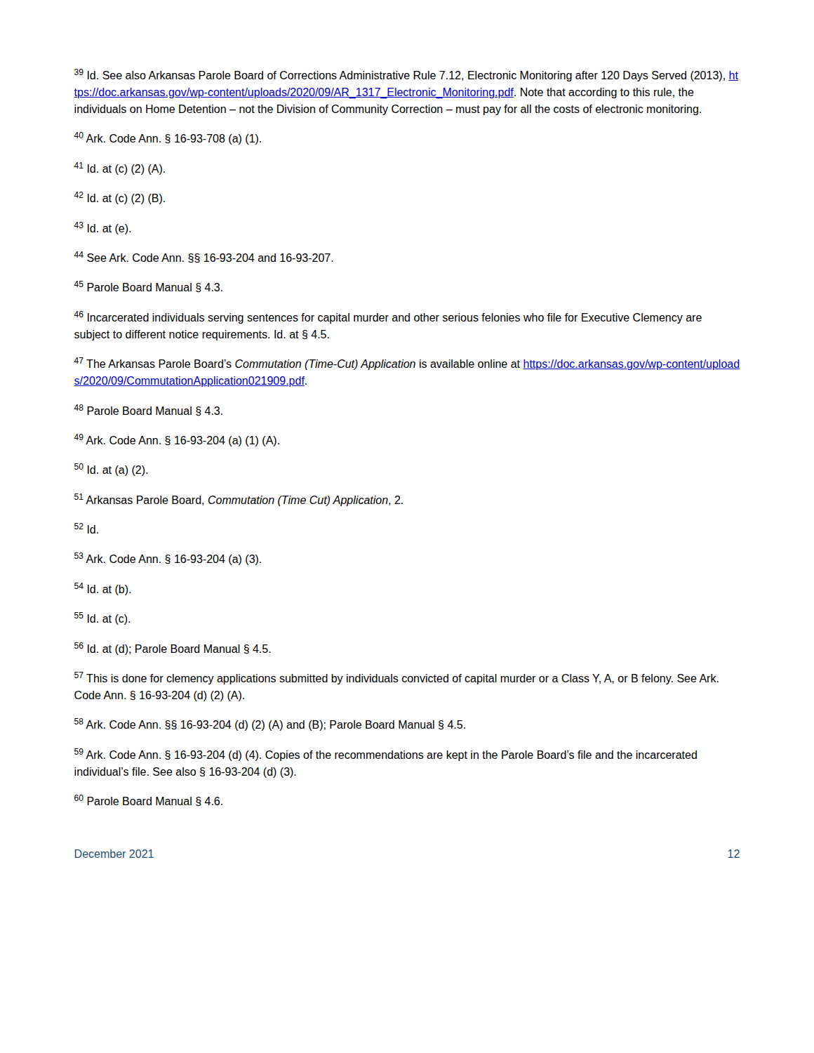39 Id. See also Arkansas Parole Board of Corrections Administrative Rule 7.12, Electronic Monitoring after 120 Days Served (2013), https://doc.arkansas.gov/wp-content/uploads/2020/09/AR_1317_Electronic_Monitoring.pdf. Note that according to this rule, the individuals on Home Detention – not the Division of Community Correction – must pay for all the costs of electronic monitoring.
40 Ark. Code Ann. § 16-93-708 (a) (1).
41 Id. at (c) (2) (A).
42 Id. at (c) (2) (B).
43 Id. at (e).
44 See Ark. Code Ann. §§ 16-93-204 and 16-93-207.
45 Parole Board Manual § 4.3.
46 Incarcerated individuals serving sentences for capital murder and other serious felonies who file for Executive Clemency are subject to different notice requirements. Id. at § 4.5.
47 The Arkansas Parole Board’s Commutation (Time-Cut) Application is available online at https://doc.arkansas.gov/wp-content/uploads/2020/09/CommutationApplication021909.pdf.
48 Parole Board Manual § 4.3.
49 Ark. Code Ann. § 16-93-204 (a) (1) (A).
50 Id. at (a) (2).
51 Arkansas Parole Board, Commutation (Time Cut) Application, 2.
52 Id.
53 Ark. Code Ann. § 16-93-204 (a) (3).
54 Id. at (b).
55 Id. at (c).
56 Id. at (d); Parole Board Manual § 4.5.
57 This is done for clemency applications submitted by individuals convicted of capital murder or a Class Y, A, or B felony. See Ark. Code Ann. § 16-93-204 (d) (2) (A).
58 Ark. Code Ann. §§ 16-93-204 (d) (2) (A) and (B); Parole Board Manual § 4.5.
59 Ark. Code Ann. § 16-93-204 (d) (4). Copies of the recommendations are kept in the Parole Board’s file and the incarcerated individual’s file. See also § 16-93-204 (d) (3).
60 Parole Board Manual § 4.6.
December 2021 12